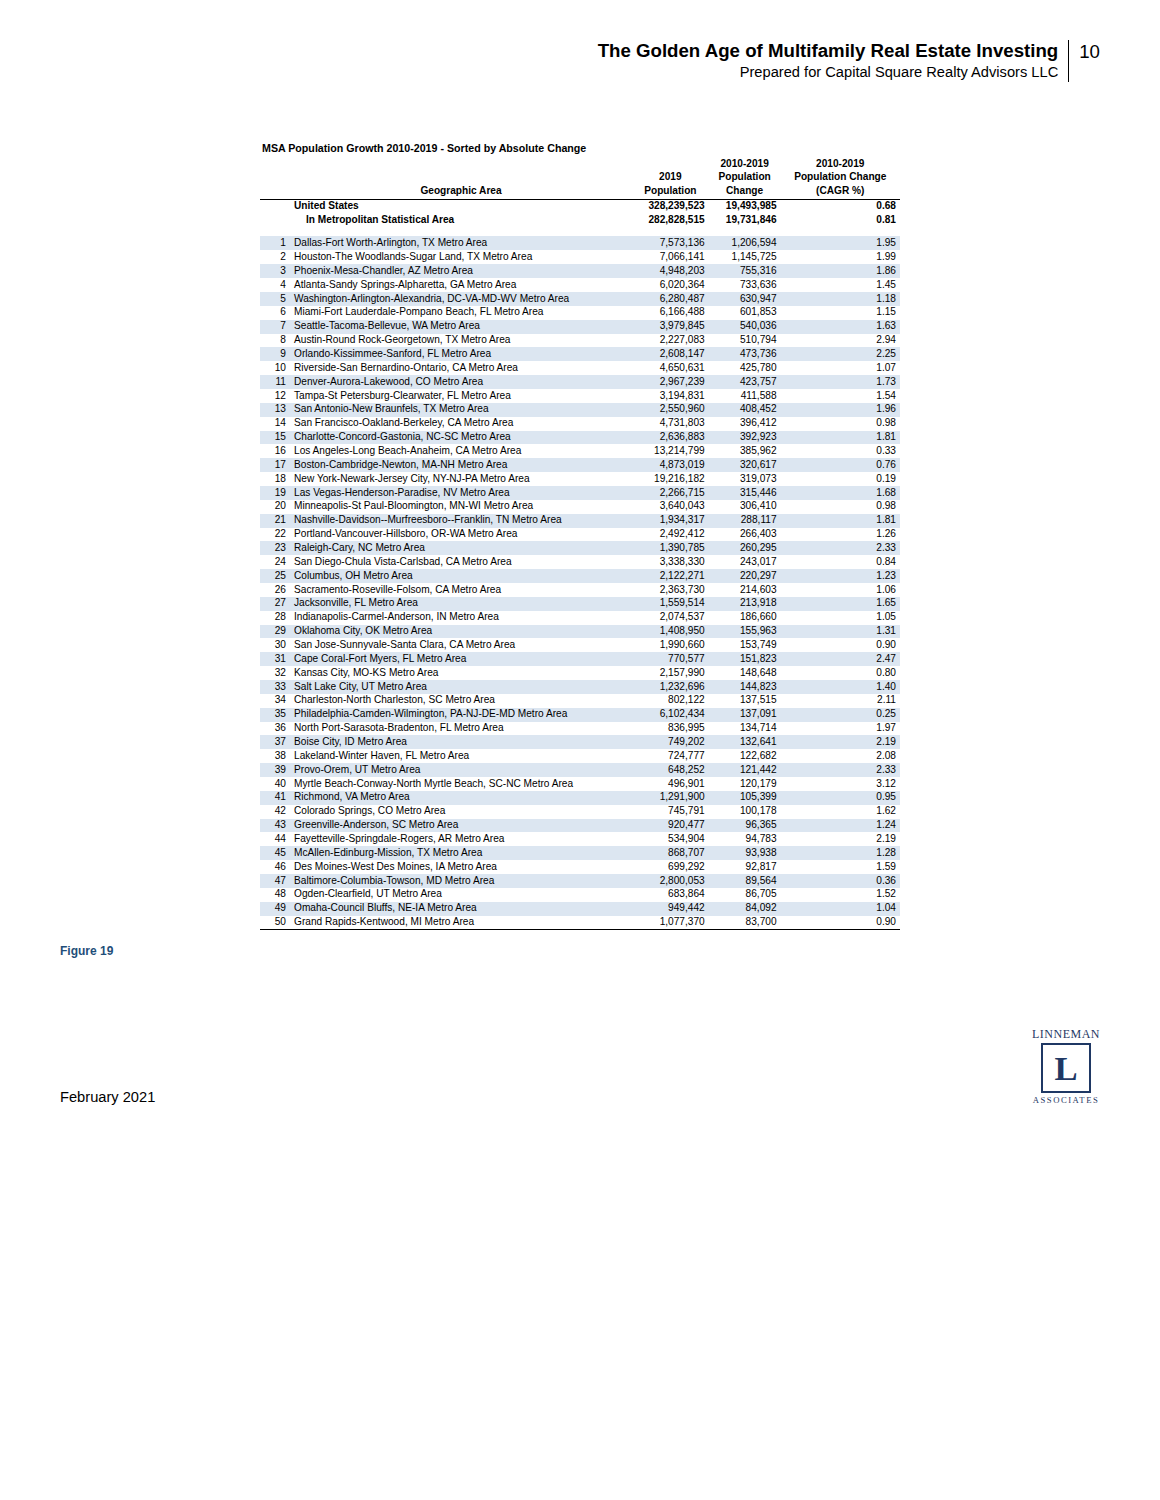The Golden Age of Multifamily Real Estate Investing
Prepared for Capital Square Realty Advisors LLC
10
MSA Population Growth 2010-2019 - Sorted by Absolute Change
| | | | 2010-2019 | 2010-2019 |
| --- | --- | --- | --- | --- |
| | | 2019 | Population | Population Change |
| | Geographic Area | Population | Change | (CAGR %) |
| | United States | 328,239,523 | 19,493,985 | 0.68 |
| | In Metropolitan Statistical Area | 282,828,515 | 19,731,846 | 0.81 |
| 1 | Dallas-Fort Worth-Arlington, TX Metro Area | 7,573,136 | 1,206,594 | 1.95 |
| 2 | Houston-The Woodlands-Sugar Land, TX Metro Area | 7,066,141 | 1,145,725 | 1.99 |
| 3 | Phoenix-Mesa-Chandler, AZ Metro Area | 4,948,203 | 755,316 | 1.86 |
| 4 | Atlanta-Sandy Springs-Alpharetta, GA Metro Area | 6,020,364 | 733,636 | 1.45 |
| 5 | Washington-Arlington-Alexandria, DC-VA-MD-WV Metro Area | 6,280,487 | 630,947 | 1.18 |
| 6 | Miami-Fort Lauderdale-Pompano Beach, FL Metro Area | 6,166,488 | 601,853 | 1.15 |
| 7 | Seattle-Tacoma-Bellevue, WA Metro Area | 3,979,845 | 540,036 | 1.63 |
| 8 | Austin-Round Rock-Georgetown, TX Metro Area | 2,227,083 | 510,794 | 2.94 |
| 9 | Orlando-Kissimmee-Sanford, FL Metro Area | 2,608,147 | 473,736 | 2.25 |
| 10 | Riverside-San Bernardino-Ontario, CA Metro Area | 4,650,631 | 425,780 | 1.07 |
| 11 | Denver-Aurora-Lakewood, CO Metro Area | 2,967,239 | 423,757 | 1.73 |
| 12 | Tampa-St Petersburg-Clearwater, FL Metro Area | 3,194,831 | 411,588 | 1.54 |
| 13 | San Antonio-New Braunfels, TX Metro Area | 2,550,960 | 408,452 | 1.96 |
| 14 | San Francisco-Oakland-Berkeley, CA Metro Area | 4,731,803 | 396,412 | 0.98 |
| 15 | Charlotte-Concord-Gastonia, NC-SC Metro Area | 2,636,883 | 392,923 | 1.81 |
| 16 | Los Angeles-Long Beach-Anaheim, CA Metro Area | 13,214,799 | 385,962 | 0.33 |
| 17 | Boston-Cambridge-Newton, MA-NH Metro Area | 4,873,019 | 320,617 | 0.76 |
| 18 | New York-Newark-Jersey City, NY-NJ-PA Metro Area | 19,216,182 | 319,073 | 0.19 |
| 19 | Las Vegas-Henderson-Paradise, NV Metro Area | 2,266,715 | 315,446 | 1.68 |
| 20 | Minneapolis-St Paul-Bloomington, MN-WI Metro Area | 3,640,043 | 306,410 | 0.98 |
| 21 | Nashville-Davidson--Murfreesboro--Franklin, TN Metro Area | 1,934,317 | 288,117 | 1.81 |
| 22 | Portland-Vancouver-Hillsboro, OR-WA Metro Area | 2,492,412 | 266,403 | 1.26 |
| 23 | Raleigh-Cary, NC Metro Area | 1,390,785 | 260,295 | 2.33 |
| 24 | San Diego-Chula Vista-Carlsbad, CA Metro Area | 3,338,330 | 243,017 | 0.84 |
| 25 | Columbus, OH Metro Area | 2,122,271 | 220,297 | 1.23 |
| 26 | Sacramento-Roseville-Folsom, CA Metro Area | 2,363,730 | 214,603 | 1.06 |
| 27 | Jacksonville, FL Metro Area | 1,559,514 | 213,918 | 1.65 |
| 28 | Indianapolis-Carmel-Anderson, IN Metro Area | 2,074,537 | 186,660 | 1.05 |
| 29 | Oklahoma City, OK Metro Area | 1,408,950 | 155,963 | 1.31 |
| 30 | San Jose-Sunnyvale-Santa Clara, CA Metro Area | 1,990,660 | 153,749 | 0.90 |
| 31 | Cape Coral-Fort Myers, FL Metro Area | 770,577 | 151,823 | 2.47 |
| 32 | Kansas City, MO-KS Metro Area | 2,157,990 | 148,648 | 0.80 |
| 33 | Salt Lake City, UT Metro Area | 1,232,696 | 144,823 | 1.40 |
| 34 | Charleston-North Charleston, SC Metro Area | 802,122 | 137,515 | 2.11 |
| 35 | Philadelphia-Camden-Wilmington, PA-NJ-DE-MD Metro Area | 6,102,434 | 137,091 | 0.25 |
| 36 | North Port-Sarasota-Bradenton, FL Metro Area | 836,995 | 134,714 | 1.97 |
| 37 | Boise City, ID Metro Area | 749,202 | 132,641 | 2.19 |
| 38 | Lakeland-Winter Haven, FL Metro Area | 724,777 | 122,682 | 2.08 |
| 39 | Provo-Orem, UT Metro Area | 648,252 | 121,442 | 2.33 |
| 40 | Myrtle Beach-Conway-North Myrtle Beach, SC-NC Metro Area | 496,901 | 120,179 | 3.12 |
| 41 | Richmond, VA Metro Area | 1,291,900 | 105,399 | 0.95 |
| 42 | Colorado Springs, CO Metro Area | 745,791 | 100,178 | 1.62 |
| 43 | Greenville-Anderson, SC Metro Area | 920,477 | 96,365 | 1.24 |
| 44 | Fayetteville-Springdale-Rogers, AR Metro Area | 534,904 | 94,783 | 2.19 |
| 45 | McAllen-Edinburg-Mission, TX Metro Area | 868,707 | 93,938 | 1.28 |
| 46 | Des Moines-West Des Moines, IA Metro Area | 699,292 | 92,817 | 1.59 |
| 47 | Baltimore-Columbia-Towson, MD Metro Area | 2,800,053 | 89,564 | 0.36 |
| 48 | Ogden-Clearfield, UT Metro Area | 683,864 | 86,705 | 1.52 |
| 49 | Omaha-Council Bluffs, NE-IA Metro Area | 949,442 | 84,092 | 1.04 |
| 50 | Grand Rapids-Kentwood, MI Metro Area | 1,077,370 | 83,700 | 0.90 |
Figure 19
February 2021
LINNEMAN
L
ASSOCIATES